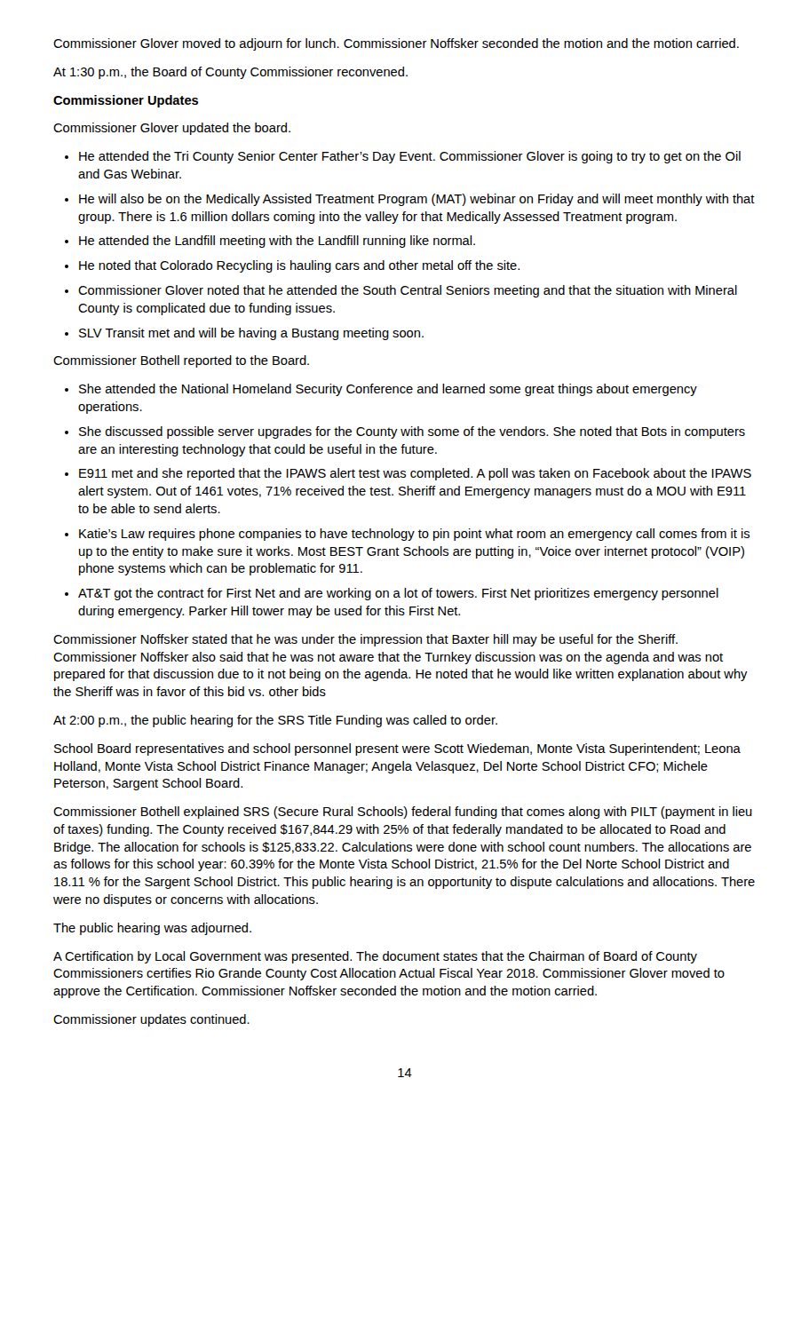Commissioner Glover moved to adjourn for lunch. Commissioner Noffsker seconded the motion and the motion carried.
At 1:30 p.m., the Board of County Commissioner reconvened.
Commissioner Updates
Commissioner Glover updated the board.
He attended the Tri County Senior Center Father’s Day Event. Commissioner Glover is going to try to get on the Oil and Gas Webinar.
He will also be on the Medically Assisted Treatment Program (MAT) webinar on Friday and will meet monthly with that group. There is 1.6 million dollars coming into the valley for that Medically Assessed Treatment program.
He attended the Landfill meeting with the Landfill running like normal.
He noted that Colorado Recycling is hauling cars and other metal off the site.
Commissioner Glover noted that he attended the South Central Seniors meeting and that the situation with Mineral County is complicated due to funding issues.
SLV Transit met and will be having a Bustang meeting soon.
Commissioner Bothell reported to the Board.
She attended the National Homeland Security Conference and learned some great things about emergency operations.
She discussed possible server upgrades for the County with some of the vendors. She noted that Bots in computers are an interesting technology that could be useful in the future.
E911 met and she reported that the IPAWS alert test was completed. A poll was taken on Facebook about the IPAWS alert system. Out of 1461 votes, 71% received the test. Sheriff and Emergency managers must do a MOU with E911 to be able to send alerts.
Katie’s Law requires phone companies to have technology to pin point what room an emergency call comes from it is up to the entity to make sure it works. Most BEST Grant Schools are putting in, “Voice over internet protocol” (VOIP) phone systems which can be problematic for 911.
AT&T got the contract for First Net and are working on a lot of towers. First Net prioritizes emergency personnel during emergency. Parker Hill tower may be used for this First Net.
Commissioner Noffsker stated that he was under the impression that Baxter hill may be useful for the Sheriff. Commissioner Noffsker also said that he was not aware that the Turnkey discussion was on the agenda and was not prepared for that discussion due to it not being on the agenda. He noted that he would like written explanation about why the Sheriff was in favor of this bid vs. other bids
At 2:00 p.m., the public hearing for the SRS Title Funding was called to order.
School Board representatives and school personnel present were Scott Wiedeman, Monte Vista Superintendent; Leona Holland, Monte Vista School District Finance Manager; Angela Velasquez, Del Norte School District CFO; Michele Peterson, Sargent School Board.
Commissioner Bothell explained SRS (Secure Rural Schools) federal funding that comes along with PILT (payment in lieu of taxes) funding. The County received $167,844.29 with 25% of that federally mandated to be allocated to Road and Bridge. The allocation for schools is $125,833.22. Calculations were done with school count numbers. The allocations are as follows for this school year: 60.39% for the Monte Vista School District, 21.5% for the Del Norte School District and 18.11 % for the Sargent School District. This public hearing is an opportunity to dispute calculations and allocations. There were no disputes or concerns with allocations.
The public hearing was adjourned.
A Certification by Local Government was presented. The document states that the Chairman of Board of County Commissioners certifies Rio Grande County Cost Allocation Actual Fiscal Year 2018. Commissioner Glover moved to approve the Certification. Commissioner Noffsker seconded the motion and the motion carried.
Commissioner updates continued.
14